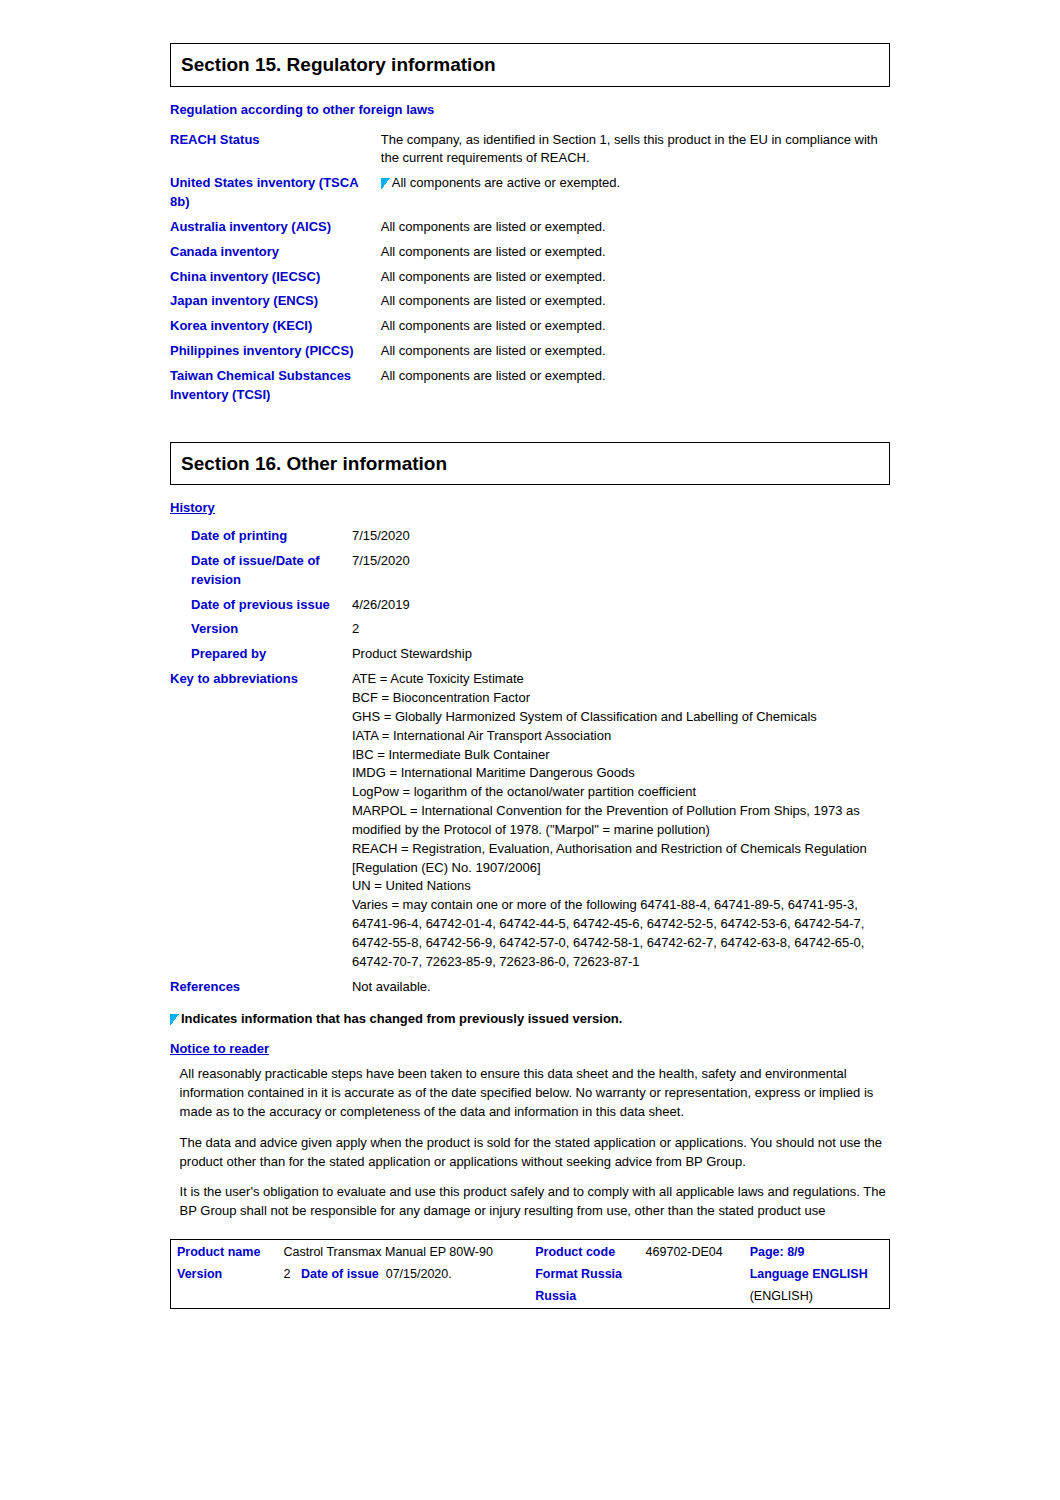Section 15. Regulatory information
Regulation according to other foreign laws
| REACH Status | The company, as identified in Section 1, sells this product in the EU in compliance with the current requirements of REACH. |
| United States inventory (TSCA 8b) | All components are active or exempted. |
| Australia inventory (AICS) | All components are listed or exempted. |
| Canada inventory | All components are listed or exempted. |
| China inventory (IECSC) | All components are listed or exempted. |
| Japan inventory (ENCS) | All components are listed or exempted. |
| Korea inventory (KECI) | All components are listed or exempted. |
| Philippines inventory (PICCS) | All components are listed or exempted. |
| Taiwan Chemical Substances Inventory (TCSI) | All components are listed or exempted. |
Section 16. Other information
History
| Date of printing | 7/15/2020 |
| Date of issue/Date of revision | 7/15/2020 |
| Date of previous issue | 4/26/2019 |
| Version | 2 |
| Prepared by | Product Stewardship |
| Key to abbreviations | ATE = Acute Toxicity Estimate BCF = Bioconcentration Factor GHS = Globally Harmonized System of Classification and Labelling of Chemicals IATA = International Air Transport Association IBC = Intermediate Bulk Container IMDG = International Maritime Dangerous Goods LogPow = logarithm of the octanol/water partition coefficient MARPOL = International Convention for the Prevention of Pollution From Ships, 1973 as modified by the Protocol of 1978. ("Marpol" = marine pollution) REACH = Registration, Evaluation, Authorisation and Restriction of Chemicals Regulation [Regulation (EC) No. 1907/2006] UN = United Nations Varies = may contain one or more of the following 64741-88-4, 64741-89-5, 64741-95-3, 64741-96-4, 64742-01-4, 64742-44-5, 64742-45-6, 64742-52-5, 64742-53-6, 64742-54-7, 64742-55-8, 64742-56-9, 64742-57-0, 64742-58-1, 64742-62-7, 64742-63-8, 64742-65-0, 64742-70-7, 72623-85-9, 72623-86-0, 72623-87-1 |
| References | Not available. |
Indicates information that has changed from previously issued version.
Notice to reader
All reasonably practicable steps have been taken to ensure this data sheet and the health, safety and environmental information contained in it is accurate as of the date specified below. No warranty or representation, express or implied is made as to the accuracy or completeness of the data and information in this data sheet.
The data and advice given apply when the product is sold for the stated application or applications. You should not use the product other than for the stated application or applications without seeking advice from BP Group.
It is the user's obligation to evaluate and use this product safely and to comply with all applicable laws and regulations. The BP Group shall not be responsible for any damage or injury resulting from use, other than the stated product use
| Product name | Castrol Transmax Manual EP 80W-90 | Product code | 469702-DE04 | Page: 8/9 |
| Version | 2 Date of issue 07/15/2020. | Format Russia | | Language ENGLISH |
| | | Russia | | (ENGLISH) |